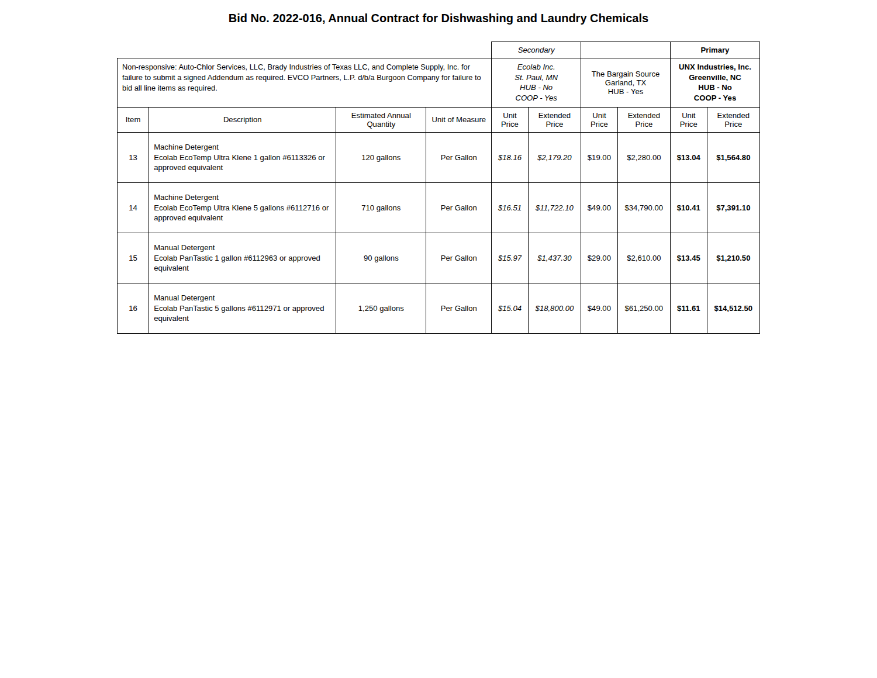Bid No. 2022-016, Annual Contract for Dishwashing and Laundry Chemicals
| | Secondary | | Primary |
| Non-responsive: Auto-Chlor Services, LLC, Brady Industries of Texas LLC, and Complete Supply, Inc. for failure to submit a signed Addendum as required. EVCO Partners, L.P. d/b/a Burgoon Company for failure to bid all line items as required. | Ecolab Inc. St. Paul, MN HUB - No COOP - Yes | The Bargain Source Garland, TX HUB - Yes | UNX Industries, Inc. Greenville, NC HUB - No COOP - Yes |
| Item | Description | Estimated Annual Quantity | Unit of Measure | Unit Price | Extended Price | Unit Price | Extended Price | Unit Price | Extended Price |
| 13 | Machine Detergent Ecolab EcoTemp Ultra Klene 1 gallon #6113326 or approved equivalent | 120 gallons | Per Gallon | $18.16 | $2,179.20 | $19.00 | $2,280.00 | $13.04 | $1,564.80 |
| 14 | Machine Detergent Ecolab EcoTemp Ultra Klene 5 gallons #6112716 or approved equivalent | 710 gallons | Per Gallon | $16.51 | $11,722.10 | $49.00 | $34,790.00 | $10.41 | $7,391.10 |
| 15 | Manual Detergent Ecolab PanTastic 1 gallon #6112963 or approved equivalent | 90 gallons | Per Gallon | $15.97 | $1,437.30 | $29.00 | $2,610.00 | $13.45 | $1,210.50 |
| 16 | Manual Detergent Ecolab PanTastic 5 gallons #6112971 or approved equivalent | 1,250 gallons | Per Gallon | $15.04 | $18,800.00 | $49.00 | $61,250.00 | $11.61 | $14,512.50 |